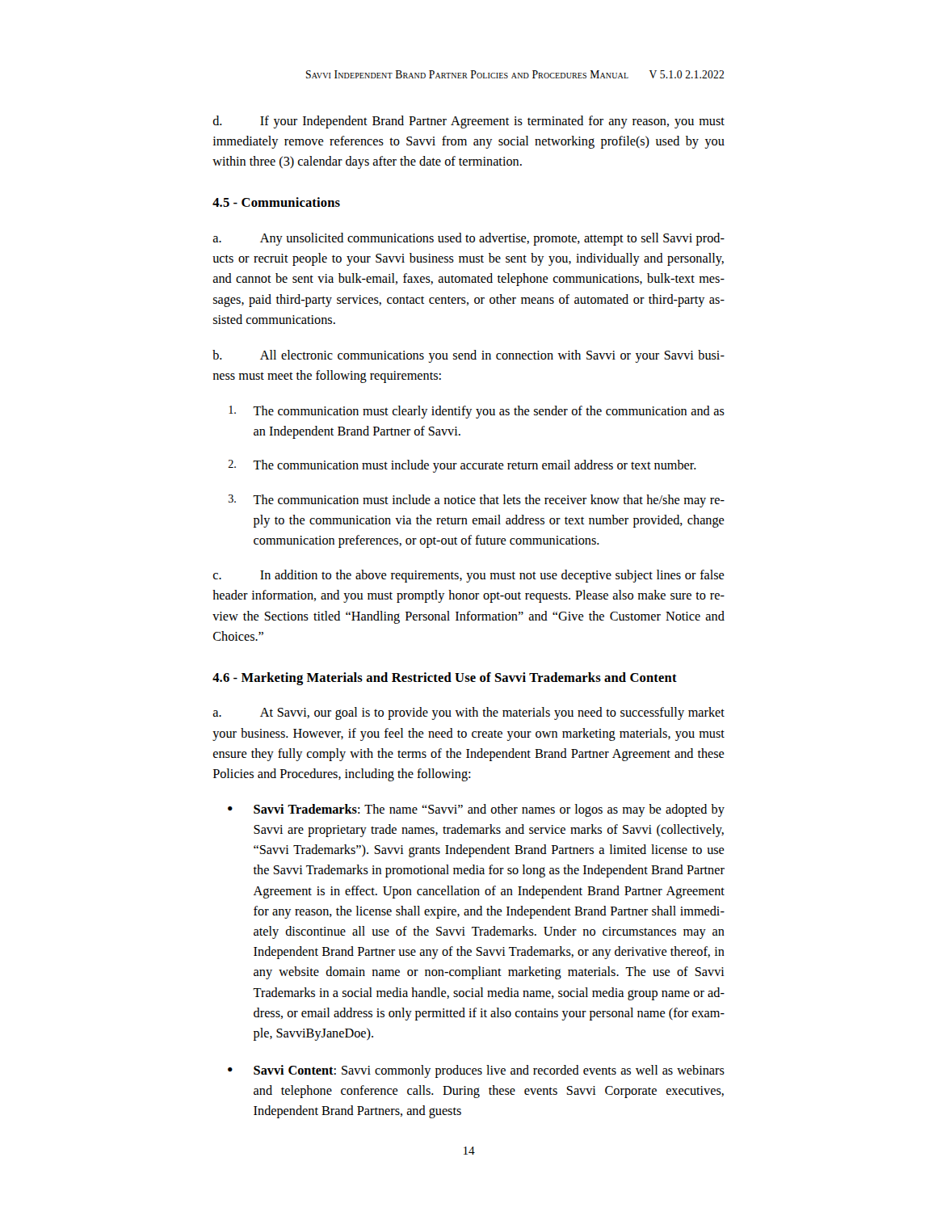Savvi Independent Brand Partner Policies and Procedures Manual V 5.1.0 2.1.2022
d. If your Independent Brand Partner Agreement is terminated for any reason, you must immediately remove references to Savvi from any social networking profile(s) used by you within three (3) calendar days after the date of termination.
4.5 - Communications
a. Any unsolicited communications used to advertise, promote, attempt to sell Savvi products or recruit people to your Savvi business must be sent by you, individually and personally, and cannot be sent via bulk-email, faxes, automated telephone communications, bulk-text messages, paid third-party services, contact centers, or other means of automated or third-party assisted communications.
b. All electronic communications you send in connection with Savvi or your Savvi business must meet the following requirements:
The communication must clearly identify you as the sender of the communication and as an Independent Brand Partner of Savvi.
The communication must include your accurate return email address or text number.
The communication must include a notice that lets the receiver know that he/she may reply to the communication via the return email address or text number provided, change communication preferences, or opt-out of future communications.
c. In addition to the above requirements, you must not use deceptive subject lines or false header information, and you must promptly honor opt-out requests. Please also make sure to review the Sections titled “Handling Personal Information” and “Give the Customer Notice and Choices.”
4.6 - Marketing Materials and Restricted Use of Savvi Trademarks and Content
a. At Savvi, our goal is to provide you with the materials you need to successfully market your business. However, if you feel the need to create your own marketing materials, you must ensure they fully comply with the terms of the Independent Brand Partner Agreement and these Policies and Procedures, including the following:
Savvi Trademarks: The name “Savvi” and other names or logos as may be adopted by Savvi are proprietary trade names, trademarks and service marks of Savvi (collectively, “Savvi Trademarks”). Savvi grants Independent Brand Partners a limited license to use the Savvi Trademarks in promotional media for so long as the Independent Brand Partner Agreement is in effect. Upon cancellation of an Independent Brand Partner Agreement for any reason, the license shall expire, and the Independent Brand Partner shall immediately discontinue all use of the Savvi Trademarks. Under no circumstances may an Independent Brand Partner use any of the Savvi Trademarks, or any derivative thereof, in any website domain name or non-compliant marketing materials. The use of Savvi Trademarks in a social media handle, social media name, social media group name or address, or email address is only permitted if it also contains your personal name (for example, SavviByJaneDoe).
Savvi Content: Savvi commonly produces live and recorded events as well as webinars and telephone conference calls. During these events Savvi Corporate executives, Independent Brand Partners, and guests
14